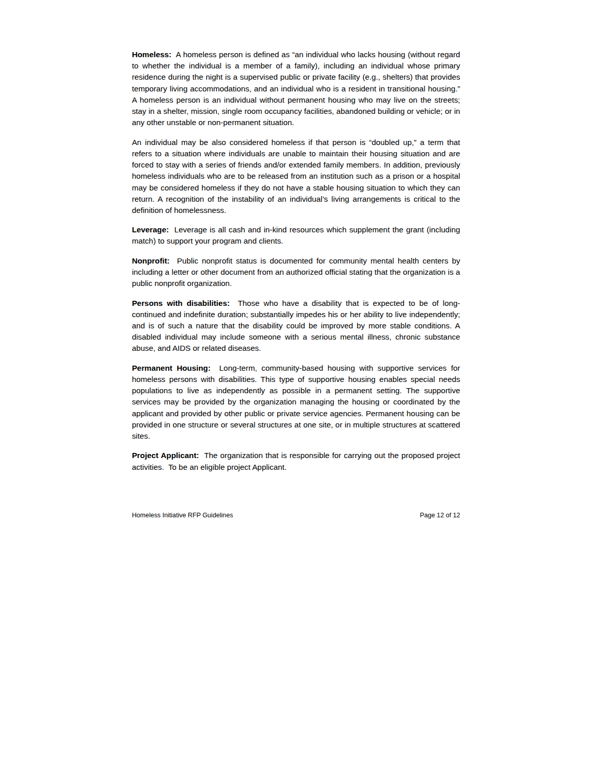Homeless: A homeless person is defined as “an individual who lacks housing (without regard to whether the individual is a member of a family), including an individual whose primary residence during the night is a supervised public or private facility (e.g., shelters) that provides temporary living accommodations, and an individual who is a resident in transitional housing.” A homeless person is an individual without permanent housing who may live on the streets; stay in a shelter, mission, single room occupancy facilities, abandoned building or vehicle; or in any other unstable or non-permanent situation.
An individual may be also considered homeless if that person is “doubled up,” a term that refers to a situation where individuals are unable to maintain their housing situation and are forced to stay with a series of friends and/or extended family members. In addition, previously homeless individuals who are to be released from an institution such as a prison or a hospital may be considered homeless if they do not have a stable housing situation to which they can return. A recognition of the instability of an individual’s living arrangements is critical to the definition of homelessness.
Leverage: Leverage is all cash and in-kind resources which supplement the grant (including match) to support your program and clients.
Nonprofit: Public nonprofit status is documented for community mental health centers by including a letter or other document from an authorized official stating that the organization is a public nonprofit organization.
Persons with disabilities: Those who have a disability that is expected to be of long-continued and indefinite duration; substantially impedes his or her ability to live independently; and is of such a nature that the disability could be improved by more stable conditions. A disabled individual may include someone with a serious mental illness, chronic substance abuse, and AIDS or related diseases.
Permanent Housing: Long-term, community-based housing with supportive services for homeless persons with disabilities. This type of supportive housing enables special needs populations to live as independently as possible in a permanent setting. The supportive services may be provided by the organization managing the housing or coordinated by the applicant and provided by other public or private service agencies. Permanent housing can be provided in one structure or several structures at one site, or in multiple structures at scattered sites.
Project Applicant: The organization that is responsible for carrying out the proposed project activities. To be an eligible project Applicant.
Homeless Initiative RFP Guidelines
Page 12 of 12